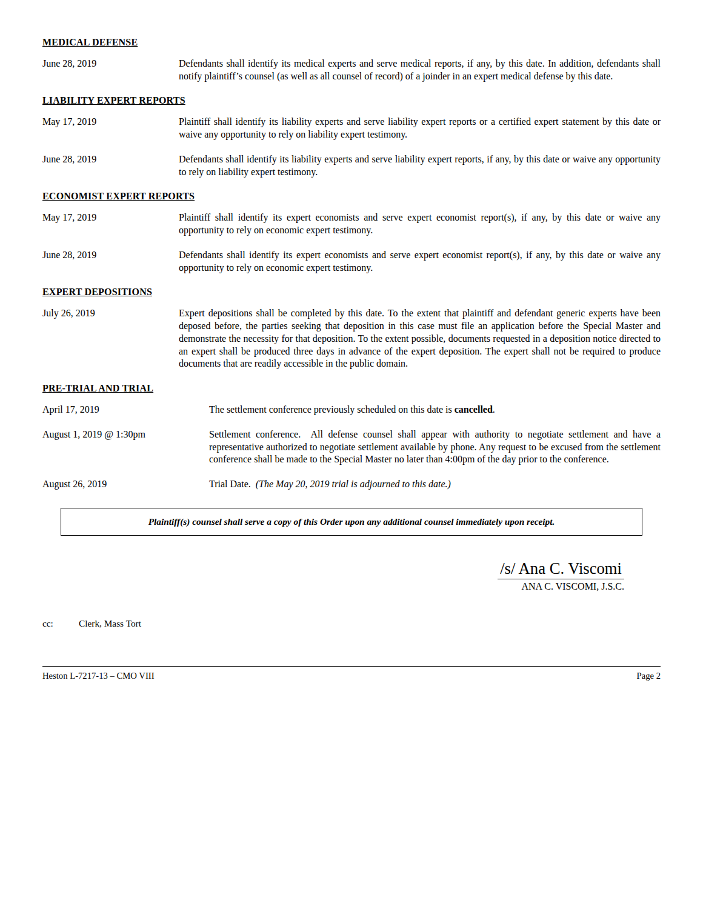MEDICAL DEFENSE
June 28, 2019
Defendants shall identify its medical experts and serve medical reports, if any, by this date. In addition, defendants shall notify plaintiff’s counsel (as well as all counsel of record) of a joinder in an expert medical defense by this date.
LIABILITY EXPERT REPORTS
May 17, 2019
Plaintiff shall identify its liability experts and serve liability expert reports or a certified expert statement by this date or waive any opportunity to rely on liability expert testimony.
June 28, 2019
Defendants shall identify its liability experts and serve liability expert reports, if any, by this date or waive any opportunity to rely on liability expert testimony.
ECONOMIST EXPERT REPORTS
May 17, 2019
Plaintiff shall identify its expert economists and serve expert economist report(s), if any, by this date or waive any opportunity to rely on economic expert testimony.
June 28, 2019
Defendants shall identify its expert economists and serve expert economist report(s), if any, by this date or waive any opportunity to rely on economic expert testimony.
EXPERT DEPOSITIONS
July 26, 2019
Expert depositions shall be completed by this date. To the extent that plaintiff and defendant generic experts have been deposed before, the parties seeking that deposition in this case must file an application before the Special Master and demonstrate the necessity for that deposition. To the extent possible, documents requested in a deposition notice directed to an expert shall be produced three days in advance of the expert deposition. The expert shall not be required to produce documents that are readily accessible in the public domain.
PRE-TRIAL AND TRIAL
April 17, 2019
The settlement conference previously scheduled on this date is cancelled.
August 1, 2019 @ 1:30pm
Settlement conference. All defense counsel shall appear with authority to negotiate settlement and have a representative authorized to negotiate settlement available by phone. Any request to be excused from the settlement conference shall be made to the Special Master no later than 4:00pm of the day prior to the conference.
August 26, 2019
Trial Date. (The May 20, 2019 trial is adjourned to this date.)
Plaintiff(s) counsel shall serve a copy of this Order upon any additional counsel immediately upon receipt.
/s/ Ana C. Viscomi
ANA C. VISCOMI, J.S.C.
cc: Clerk, Mass Tort
Heston L-7217-13 – CMO VIII
Page 2